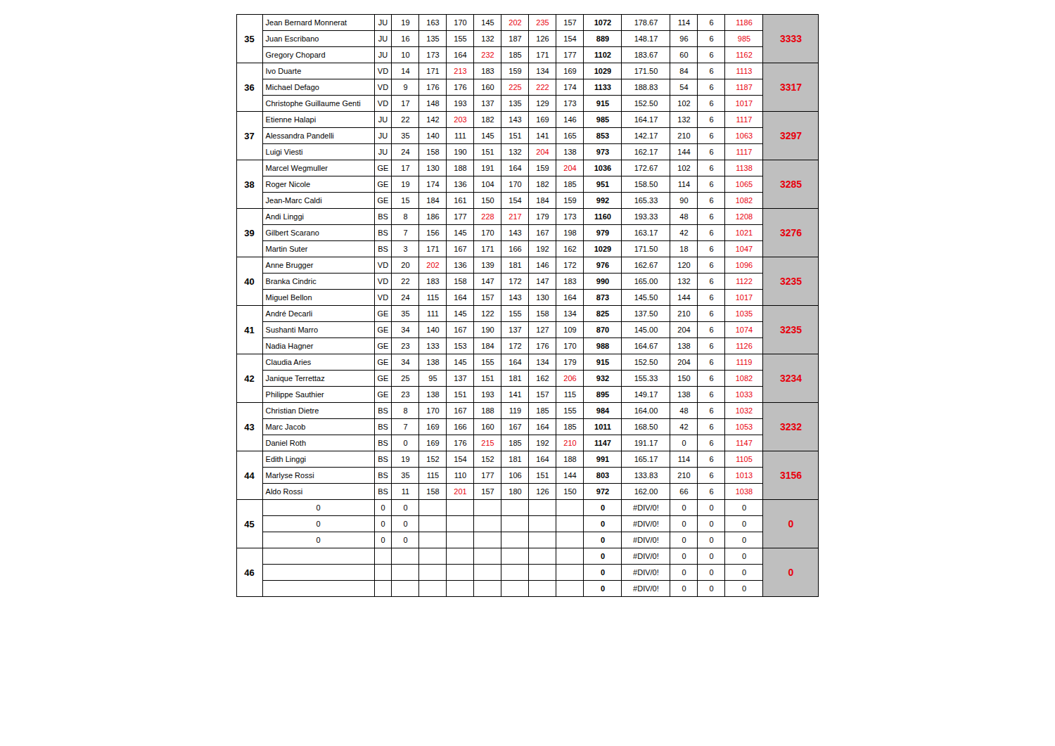| 35 | Jean Bernard Monnerat | JU | 19 | 163 | 170 | 145 | 202 | 235 | 157 | 1072 | 178.67 | 114 | 6 | 1186 | 3333 |
| Juan Escribano | JU | 16 | 135 | 155 | 132 | 187 | 126 | 154 | 889 | 148.17 | 96 | 6 | 985 |
| Gregory Chopard | JU | 10 | 173 | 164 | 232 | 185 | 171 | 177 | 1102 | 183.67 | 60 | 6 | 1162 |
| 36 | Ivo Duarte | VD | 14 | 171 | 213 | 183 | 159 | 134 | 169 | 1029 | 171.50 | 84 | 6 | 1113 | 3317 |
| Michael Defago | VD | 9 | 176 | 176 | 160 | 225 | 222 | 174 | 1133 | 188.83 | 54 | 6 | 1187 |
| Christophe Guillaume Genti | VD | 17 | 148 | 193 | 137 | 135 | 129 | 173 | 915 | 152.50 | 102 | 6 | 1017 |
| 37 | Etienne Halapi | JU | 22 | 142 | 203 | 182 | 143 | 169 | 146 | 985 | 164.17 | 132 | 6 | 1117 | 3297 |
| Alessandra Pandelli | JU | 35 | 140 | 111 | 145 | 151 | 141 | 165 | 853 | 142.17 | 210 | 6 | 1063 |
| Luigi Viesti | JU | 24 | 158 | 190 | 151 | 132 | 204 | 138 | 973 | 162.17 | 144 | 6 | 1117 |
| 38 | Marcel Wegmuller | GE | 17 | 130 | 188 | 191 | 164 | 159 | 204 | 1036 | 172.67 | 102 | 6 | 1138 | 3285 |
| Roger Nicole | GE | 19 | 174 | 136 | 104 | 170 | 182 | 185 | 951 | 158.50 | 114 | 6 | 1065 |
| Jean-Marc Caldi | GE | 15 | 184 | 161 | 150 | 154 | 184 | 159 | 992 | 165.33 | 90 | 6 | 1082 |
| 39 | Andi Linggi | BS | 8 | 186 | 177 | 228 | 217 | 179 | 173 | 1160 | 193.33 | 48 | 6 | 1208 | 3276 |
| Gilbert Scarano | BS | 7 | 156 | 145 | 170 | 143 | 167 | 198 | 979 | 163.17 | 42 | 6 | 1021 |
| Martin Suter | BS | 3 | 171 | 167 | 171 | 166 | 192 | 162 | 1029 | 171.50 | 18 | 6 | 1047 |
| 40 | Anne Brugger | VD | 20 | 202 | 136 | 139 | 181 | 146 | 172 | 976 | 162.67 | 120 | 6 | 1096 | 3235 |
| Branka Cindric | VD | 22 | 183 | 158 | 147 | 172 | 147 | 183 | 990 | 165.00 | 132 | 6 | 1122 |
| Miguel Bellon | VD | 24 | 115 | 164 | 157 | 143 | 130 | 164 | 873 | 145.50 | 144 | 6 | 1017 |
| 41 | André Decarli | GE | 35 | 111 | 145 | 122 | 155 | 158 | 134 | 825 | 137.50 | 210 | 6 | 1035 | 3235 |
| Sushanti Marro | GE | 34 | 140 | 167 | 190 | 137 | 127 | 109 | 870 | 145.00 | 204 | 6 | 1074 |
| Nadia Hagner | GE | 23 | 133 | 153 | 184 | 172 | 176 | 170 | 988 | 164.67 | 138 | 6 | 1126 |
| 42 | Claudia Aries | GE | 34 | 138 | 145 | 155 | 164 | 134 | 179 | 915 | 152.50 | 204 | 6 | 1119 | 3234 |
| Janique Terrettaz | GE | 25 | 95 | 137 | 151 | 181 | 162 | 206 | 932 | 155.33 | 150 | 6 | 1082 |
| Philippe Sauthier | GE | 23 | 138 | 151 | 193 | 141 | 157 | 115 | 895 | 149.17 | 138 | 6 | 1033 |
| 43 | Christian Dietre | BS | 8 | 170 | 167 | 188 | 119 | 185 | 155 | 984 | 164.00 | 48 | 6 | 1032 | 3232 |
| Marc Jacob | BS | 7 | 169 | 166 | 160 | 167 | 164 | 185 | 1011 | 168.50 | 42 | 6 | 1053 |
| Daniel Roth | BS | 0 | 169 | 176 | 215 | 185 | 192 | 210 | 1147 | 191.17 | 0 | 6 | 1147 |
| 44 | Edith Linggi | BS | 19 | 152 | 154 | 152 | 181 | 164 | 188 | 991 | 165.17 | 114 | 6 | 1105 | 3156 |
| Marlyse Rossi | BS | 35 | 115 | 110 | 177 | 106 | 151 | 144 | 803 | 133.83 | 210 | 6 | 1013 |
| Aldo Rossi | BS | 11 | 158 | 201 | 157 | 180 | 126 | 150 | 972 | 162.00 | 66 | 6 | 1038 |
| 45 | 0 | 0 | 0 | | | | | | | 0 | #DIV/0! | 0 | 0 | 0 | 0 |
| 0 | 0 | 0 | | | | | | | 0 | #DIV/0! | 0 | 0 | 0 |
| 0 | 0 | 0 | | | | | | | 0 | #DIV/0! | 0 | 0 | 0 |
| 46 | | | | | | | | | | 0 | #DIV/0! | 0 | 0 | 0 | 0 |
| | | | | | | | | | 0 | #DIV/0! | 0 | 0 | 0 |
| | | | | | | | | | 0 | #DIV/0! | 0 | 0 | 0 |